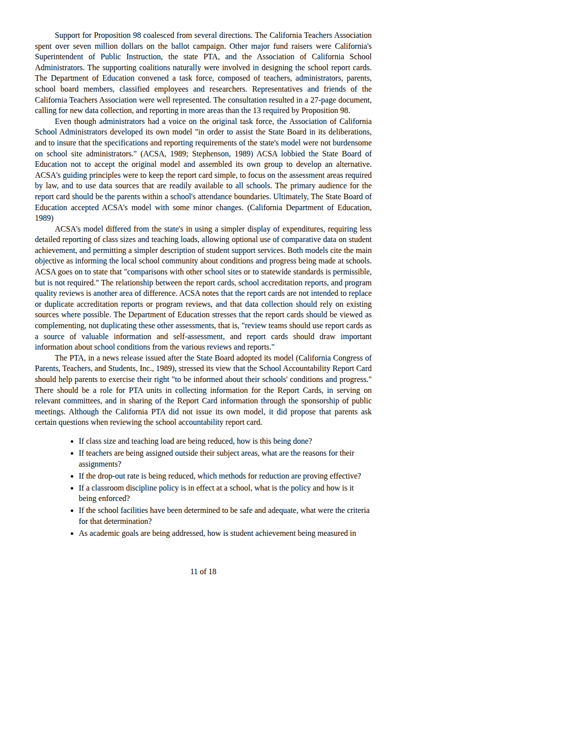Support for Proposition 98 coalesced from several directions. The California Teachers Association spent over seven million dollars on the ballot campaign. Other major fund raisers were California's Superintendent of Public Instruction, the state PTA, and the Association of California School Administrators. The supporting coalitions naturally were involved in designing the school report cards. The Department of Education convened a task force, composed of teachers, administrators, parents, school board members, classified employees and researchers. Representatives and friends of the California Teachers Association were well represented. The consultation resulted in a 27-page document, calling for new data collection, and reporting in more areas than the 13 required by Proposition 98.
Even though administrators had a voice on the original task force, the Association of California School Administrators developed its own model "in order to assist the State Board in its deliberations, and to insure that the specifications and reporting requirements of the state's model were not burdensome on school site administrators." (ACSA, 1989; Stephenson, 1989) ACSA lobbied the State Board of Education not to accept the original model and assembled its own group to develop an alternative. ACSA's guiding principles were to keep the report card simple, to focus on the assessment areas required by law, and to use data sources that are readily available to all schools. The primary audience for the report card should be the parents within a school's attendance boundaries. Ultimately, The State Board of Education accepted ACSA's model with some minor changes. (California Department of Education, 1989)
ACSA's model differed from the state's in using a simpler display of expenditures, requiring less detailed reporting of class sizes and teaching loads, allowing optional use of comparative data on student achievement, and permitting a simpler description of student support services. Both models cite the main objective as informing the local school community about conditions and progress being made at schools. ACSA goes on to state that "comparisons with other school sites or to statewide standards is permissible, but is not required." The relationship between the report cards, school accreditation reports, and program quality reviews is another area of difference. ACSA notes that the report cards are not intended to replace or duplicate accreditation reports or program reviews, and that data collection should rely on existing sources where possible. The Department of Education stresses that the report cards should be viewed as complementing, not duplicating these other assessments, that is, "review teams should use report cards as a source of valuable information and self-assessment, and report cards should draw important information about school conditions from the various reviews and reports."
The PTA, in a news release issued after the State Board adopted its model (California Congress of Parents, Teachers, and Students, Inc., 1989), stressed its view that the School Accountability Report Card should help parents to exercise their right "to be informed about their schools' conditions and progress." There should be a role for PTA units in collecting information for the Report Cards, in serving on relevant committees, and in sharing of the Report Card information through the sponsorship of public meetings. Although the California PTA did not issue its own model, it did propose that parents ask certain questions when reviewing the school accountability report card.
If class size and teaching load are being reduced, how is this being done?
If teachers are being assigned outside their subject areas, what are the reasons for their assignments?
If the drop-out rate is being reduced, which methods for reduction are proving effective?
If a classroom discipline policy is in effect at a school, what is the policy and how is it being enforced?
If the school facilities have been determined to be safe and adequate, what were the criteria for that determination?
As academic goals are being addressed, how is student achievement being measured in
11 of 18